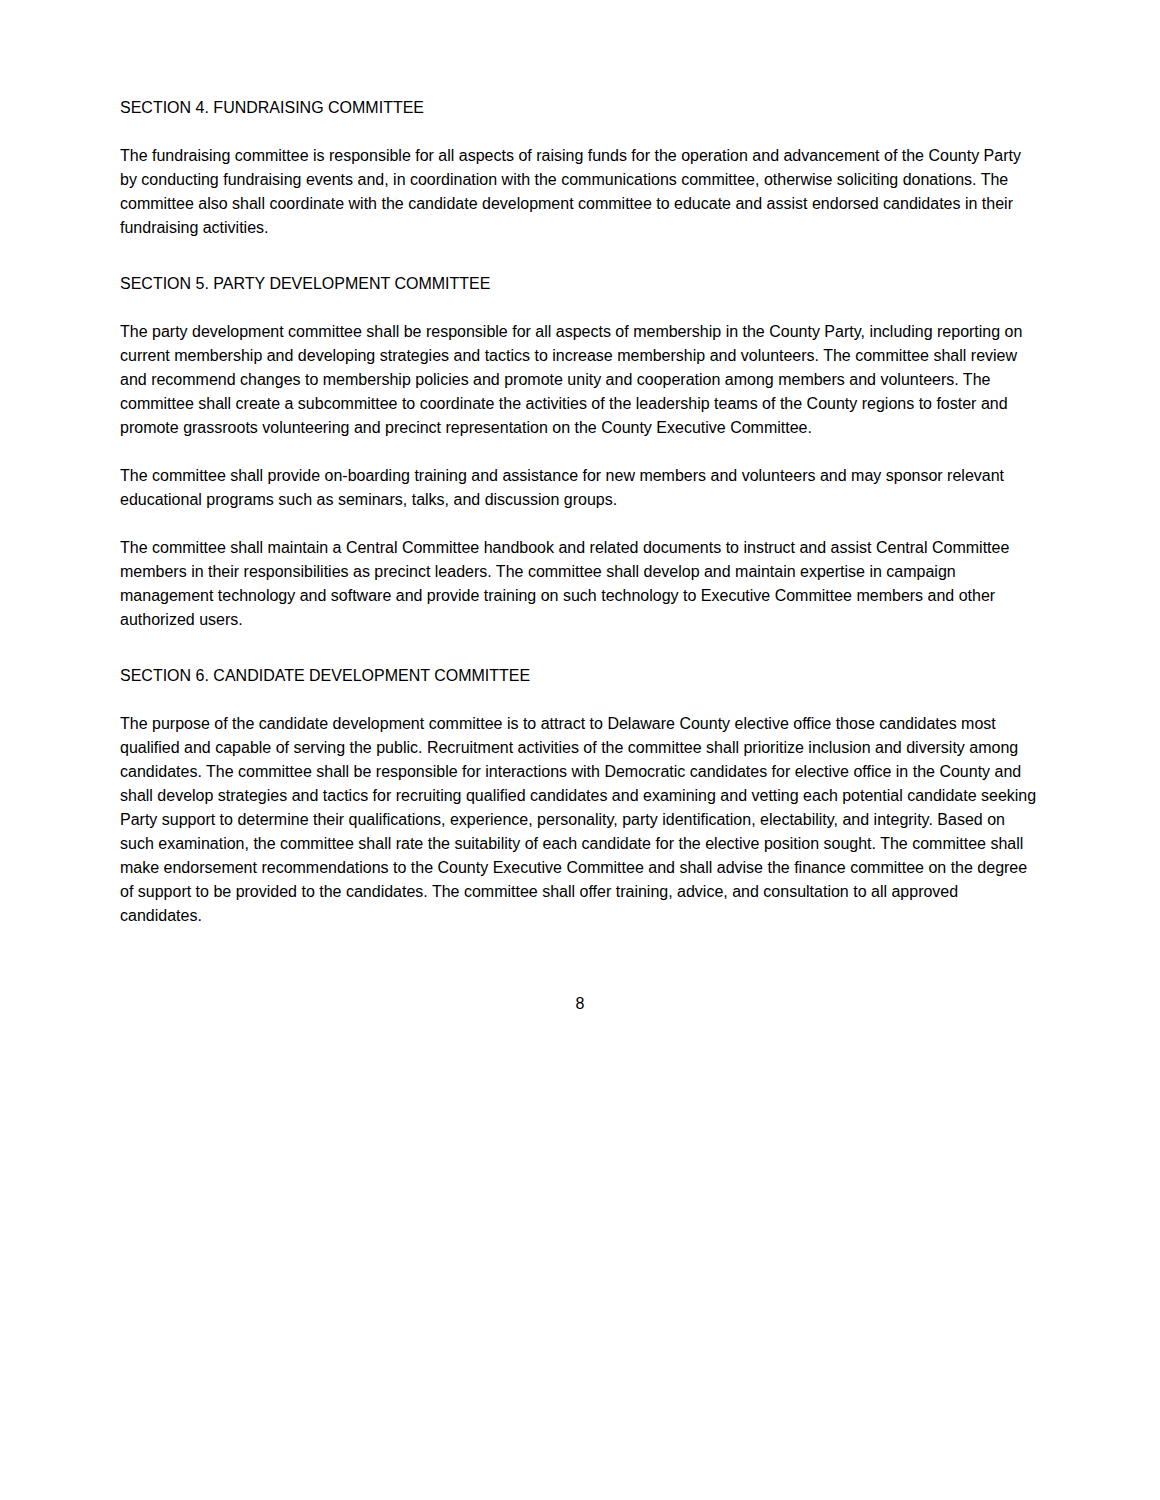SECTION 4. FUNDRAISING COMMITTEE
The fundraising committee is responsible for all aspects of raising funds for the operation and advancement of the County Party by conducting fundraising events and, in coordination with the communications committee, otherwise soliciting donations. The committee also shall coordinate with the candidate development committee to educate and assist endorsed candidates in their fundraising activities.
SECTION 5. PARTY DEVELOPMENT COMMITTEE
The party development committee shall be responsible for all aspects of membership in the County Party, including reporting on current membership and developing strategies and tactics to increase membership and volunteers. The committee shall review and recommend changes to membership policies and promote unity and cooperation among members and volunteers. The committee shall create a subcommittee to coordinate the activities of the leadership teams of the County regions to foster and promote grassroots volunteering and precinct representation on the County Executive Committee.
The committee shall provide on-boarding training and assistance for new members and volunteers and may sponsor relevant educational programs such as seminars, talks, and discussion groups.
The committee shall maintain a Central Committee handbook and related documents to instruct and assist Central Committee members in their responsibilities as precinct leaders. The committee shall develop and maintain expertise in campaign management technology and software and provide training on such technology to Executive Committee members and other authorized users.
SECTION 6. CANDIDATE DEVELOPMENT COMMITTEE
The purpose of the candidate development committee is to attract to Delaware County elective office those candidates most qualified and capable of serving the public. Recruitment activities of the committee shall prioritize inclusion and diversity among candidates. The committee shall be responsible for interactions with Democratic candidates for elective office in the County and shall develop strategies and tactics for recruiting qualified candidates and examining and vetting each potential candidate seeking Party support to determine their qualifications, experience, personality, party identification, electability, and integrity. Based on such examination, the committee shall rate the suitability of each candidate for the elective position sought. The committee shall make endorsement recommendations to the County Executive Committee and shall advise the finance committee on the degree of support to be provided to the candidates. The committee shall offer training, advice, and consultation to all approved candidates.
8